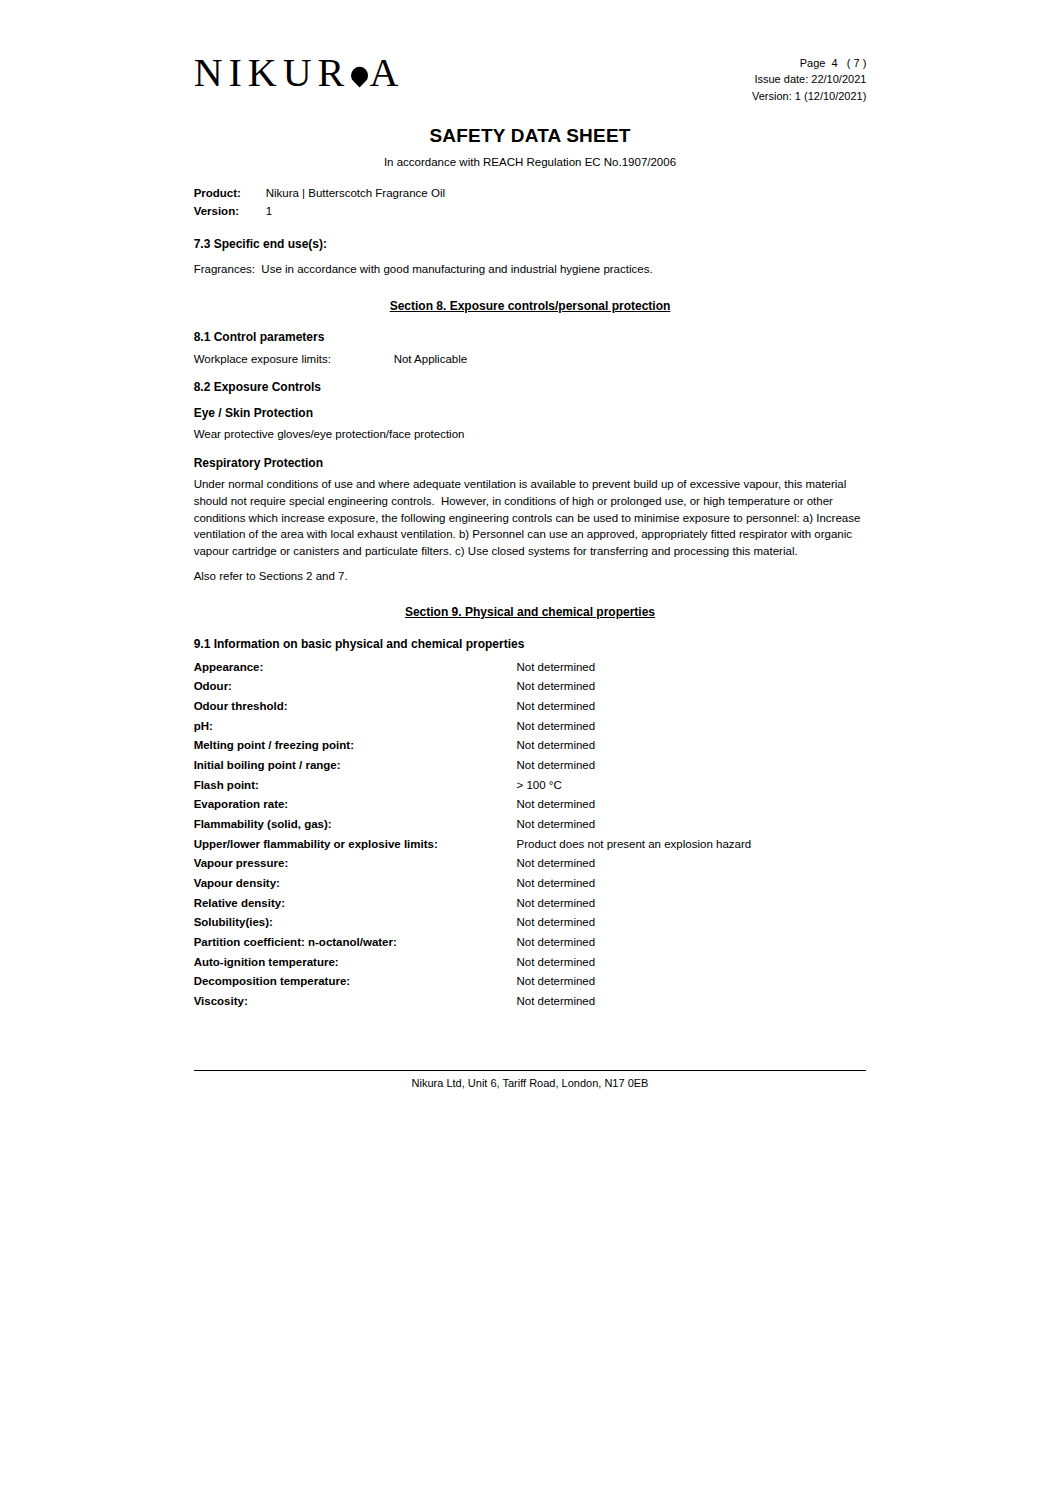NIKUR A
Page 4 ( 7 )
Issue date: 22/10/2021
Version: 1 (12/10/2021)
SAFETY DATA SHEET
In accordance with REACH Regulation EC No.1907/2006
Product: Nikura | Butterscotch Fragrance Oil
Version: 1
7.3 Specific end use(s):
Fragrances: Use in accordance with good manufacturing and industrial hygiene practices.
Section 8. Exposure controls/personal protection
8.1 Control parameters
Workplace exposure limits:
Not Applicable
8.2 Exposure Controls
Eye / Skin Protection
Wear protective gloves/eye protection/face protection
Respiratory Protection
Under normal conditions of use and where adequate ventilation is available to prevent build up of excessive vapour, this material should not require special engineering controls. However, in conditions of high or prolonged use, or high temperature or other conditions which increase exposure, the following engineering controls can be used to minimise exposure to personnel: a) Increase ventilation of the area with local exhaust ventilation. b) Personnel can use an approved, appropriately fitted respirator with organic vapour cartridge or canisters and particulate filters. c) Use closed systems for transferring and processing this material.
Also refer to Sections 2 and 7.
Section 9. Physical and chemical properties
9.1 Information on basic physical and chemical properties
| Appearance: | Not determined |
| Odour: | Not determined |
| Odour threshold: | Not determined |
| pH: | Not determined |
| Melting point / freezing point: | Not determined |
| Initial boiling point / range: | Not determined |
| Flash point: | > 100 °C |
| Evaporation rate: | Not determined |
| Flammability (solid, gas): | Not determined |
| Upper/lower flammability or explosive limits: | Product does not present an explosion hazard |
| Vapour pressure: | Not determined |
| Vapour density: | Not determined |
| Relative density: | Not determined |
| Solubility(ies): | Not determined |
| Partition coefficient: n-octanol/water: | Not determined |
| Auto-ignition temperature: | Not determined |
| Decomposition temperature: | Not determined |
| Viscosity: | Not determined |
Nikura Ltd, Unit 6, Tariff Road, London, N17 0EB